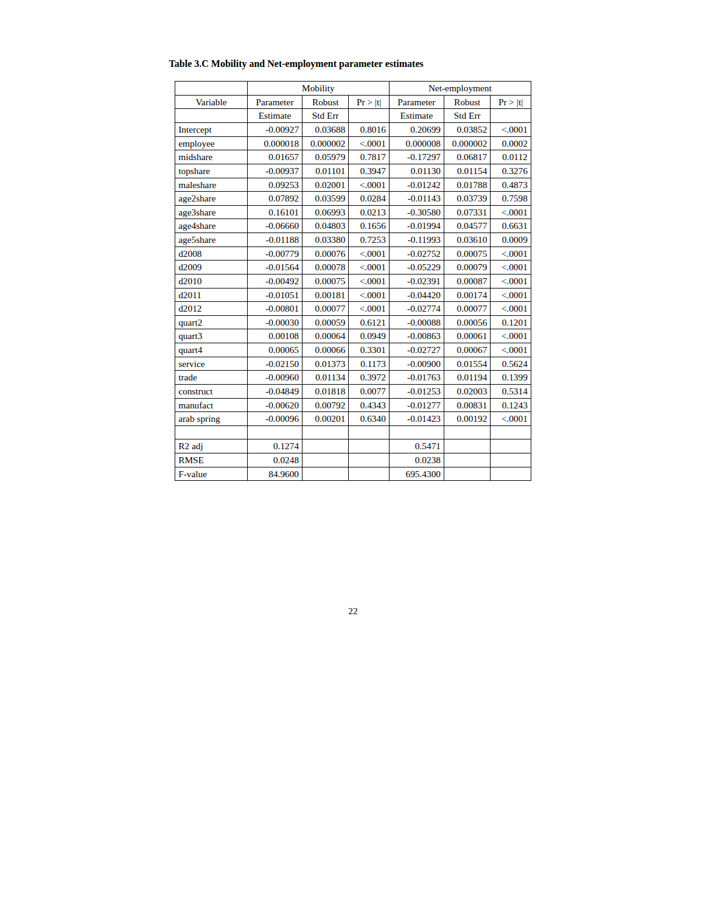Table 3.C Mobility and Net-employment parameter estimates
| | Mobility | Net-employment |
| --- | --- | --- |
| Variable | Parameter | Robust | Pr > /t/ | Parameter | Robust | Pr > /t/ |
| | Estimate | Std Err | | Estimate | Std Err | |
| Intercept | -0.00927 | 0.03688 | 0.8016 | 0.20699 | 0.03852 | <.0001 |
| employee | 0.000018 | 0.000002 | <.0001 | 0.000008 | 0.000002 | 0.0002 |
| midshare | 0.01657 | 0.05979 | 0.7817 | -0.17297 | 0.06817 | 0.0112 |
| topshare | -0.00937 | 0.01101 | 0.3947 | 0.01130 | 0.01154 | 0.3276 |
| maleshare | 0.09253 | 0.02001 | <.0001 | -0.01242 | 0.01788 | 0.4873 |
| age2share | 0.07892 | 0.03599 | 0.0284 | -0.01143 | 0.03739 | 0.7598 |
| age3share | 0.16101 | 0.06993 | 0.0213 | -0.30580 | 0.07331 | <.0001 |
| age4share | -0.06660 | 0.04803 | 0.1656 | -0.01994 | 0.04577 | 0.6631 |
| age5share | -0.01188 | 0.03380 | 0.7253 | -0.11993 | 0.03610 | 0.0009 |
| d2008 | -0.00779 | 0.00076 | <.0001 | -0.02752 | 0.00075 | <.0001 |
| d2009 | -0.01564 | 0.00078 | <.0001 | -0.05229 | 0.00079 | <.0001 |
| d2010 | -0.00492 | 0.00075 | <.0001 | -0.02391 | 0.00087 | <.0001 |
| d2011 | -0.01051 | 0.00181 | <.0001 | -0.04420 | 0.00174 | <.0001 |
| d2012 | -0.00801 | 0.00077 | <.0001 | -0.02774 | 0.00077 | <.0001 |
| quart2 | -0.00030 | 0.00059 | 0.6121 | -0.00088 | 0.00056 | 0.1201 |
| quart3 | 0.00108 | 0.00064 | 0.0949 | -0.00863 | 0.00061 | <.0001 |
| quart4 | 0.00065 | 0.00066 | 0.3301 | -0.02727 | 0.00067 | <.0001 |
| service | -0.02150 | 0.01373 | 0.1173 | -0.00900 | 0.01554 | 0.5624 |
| trade | -0.00960 | 0.01134 | 0.3972 | -0.01763 | 0.01194 | 0.1399 |
| construct | -0.04849 | 0.01818 | 0.0077 | -0.01253 | 0.02003 | 0.5314 |
| manufact | -0.00620 | 0.00792 | 0.4343 | -0.01277 | 0.00831 | 0.1243 |
| arab spring | -0.00096 | 0.00201 | 0.6340 | -0.01423 | 0.00192 | <.0001 |
| R2 adj | 0.1274 | | | 0.5471 | | |
| RMSE | 0.0248 | | | 0.0238 | | |
| F-value | 84.9600 | | | 695.4300 | | |
22